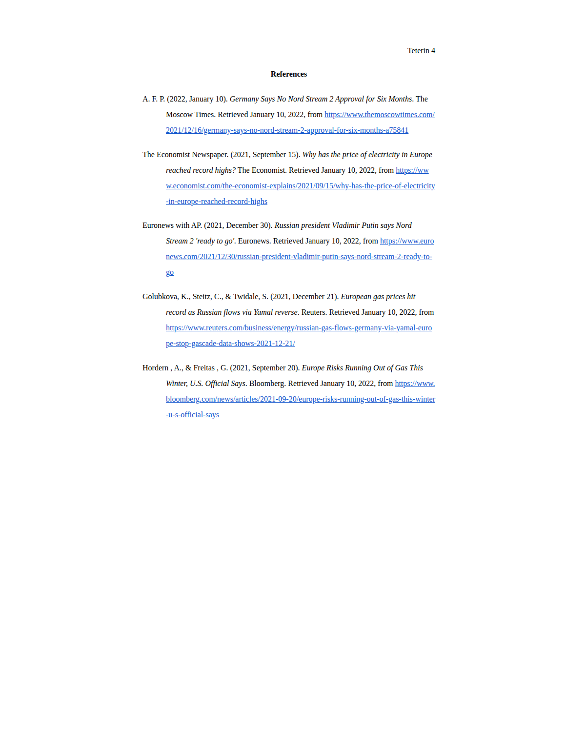Teterin 4
References
A. F. P. (2022, January 10). Germany Says No Nord Stream 2 Approval for Six Months. The Moscow Times. Retrieved January 10, 2022, from https://www.themoscowtimes.com/2021/12/16/germany-says-no-nord-stream-2-approval-for-six-months-a75841
The Economist Newspaper. (2021, September 15). Why has the price of electricity in Europe reached record highs? The Economist. Retrieved January 10, 2022, from https://www.economist.com/the-economist-explains/2021/09/15/why-has-the-price-of-electricity-in-europe-reached-record-highs
Euronews with AP. (2021, December 30). Russian president Vladimir Putin says Nord Stream 2 'ready to go'. Euronews. Retrieved January 10, 2022, from https://www.euronews.com/2021/12/30/russian-president-vladimir-putin-says-nord-stream-2-ready-to-go
Golubkova, K., Steitz, C., & Twidale, S. (2021, December 21). European gas prices hit record as Russian flows via Yamal reverse. Reuters. Retrieved January 10, 2022, from https://www.reuters.com/business/energy/russian-gas-flows-germany-via-yamal-europe-stop-gascade-data-shows-2021-12-21/
Hordern , A., & Freitas , G. (2021, September 20). Europe Risks Running Out of Gas This Winter, U.S. Official Says. Bloomberg. Retrieved January 10, 2022, from https://www.bloomberg.com/news/articles/2021-09-20/europe-risks-running-out-of-gas-this-winter-u-s-official-says